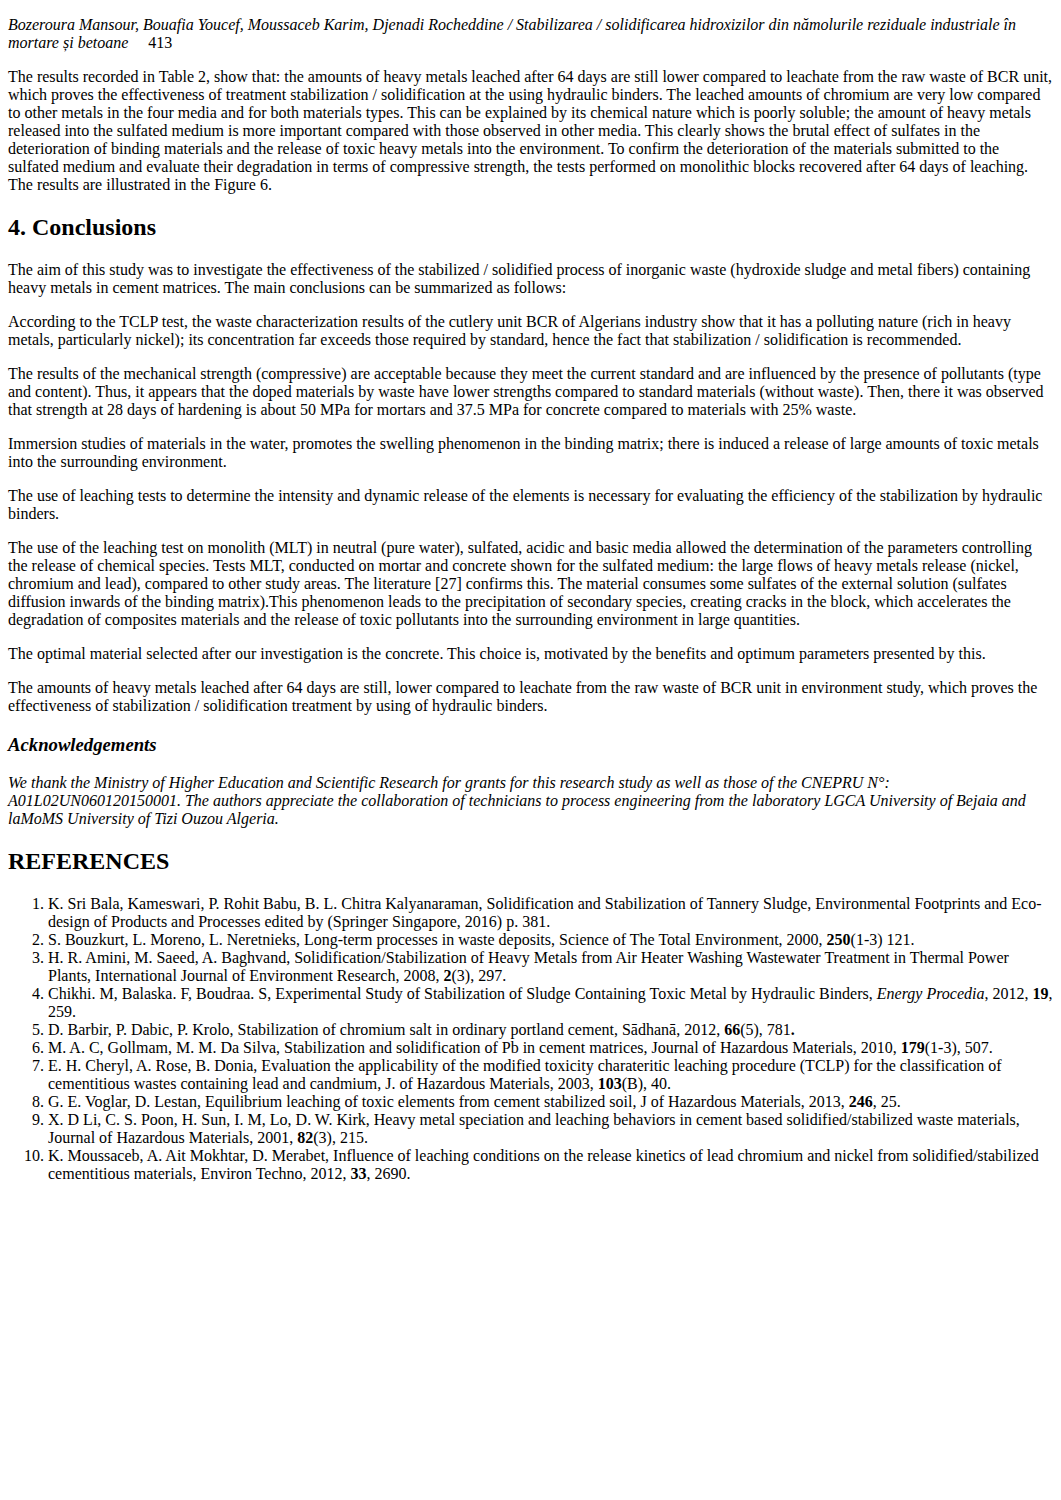Bozeroura Mansour, Bouafia Youcef, Moussaceb Karim, Djenadi Rocheddine / Stabilizarea / solidificarea hidroxizilor din nămolurile reziduale industriale în mortare și betoane 413
The results recorded in Table 2, show that: the amounts of heavy metals leached after 64 days are still lower compared to leachate from the raw waste of BCR unit, which proves the effectiveness of treatment stabilization / solidification at the using hydraulic binders. The leached amounts of chromium are very low compared to other metals in the four media and for both materials types. This can be explained by its chemical nature which is poorly soluble; the amount of heavy metals released into the sulfated medium is more important compared with those observed in other media. This clearly shows the brutal effect of sulfates in the deterioration of binding materials and the release of toxic heavy metals into the environment. To confirm the deterioration of the materials submitted to the sulfated medium and evaluate their degradation in terms of compressive strength, the tests performed on monolithic blocks recovered after 64 days of leaching. The results are illustrated in the Figure 6.
4. Conclusions
The aim of this study was to investigate the effectiveness of the stabilized / solidified process of inorganic waste (hydroxide sludge and metal fibers) containing heavy metals in cement matrices. The main conclusions can be summarized as follows:
According to the TCLP test, the waste characterization results of the cutlery unit BCR of Algerians industry show that it has a polluting nature (rich in heavy metals, particularly nickel); its concentration far exceeds those required by standard, hence the fact that stabilization / solidification is recommended.
The results of the mechanical strength (compressive) are acceptable because they meet the current standard and are influenced by the presence of pollutants (type and content). Thus, it appears that the doped materials by waste have lower strengths compared to standard materials (without waste). Then, there it was observed that strength at 28 days of hardening is about 50 MPa for mortars and 37.5 MPa for concrete compared to materials with 25% waste.
Immersion studies of materials in the water, promotes the swelling phenomenon in the binding matrix; there is induced a release of large amounts of toxic metals into the surrounding environment.
The use of leaching tests to determine the intensity and dynamic release of the elements is necessary for evaluating the efficiency of the stabilization by hydraulic binders.
The use of the leaching test on monolith (MLT) in neutral (pure water), sulfated, acidic and basic media allowed the determination of the parameters controlling the release of chemical species. Tests MLT, conducted on mortar and concrete shown for the sulfated medium: the large flows of heavy metals release (nickel, chromium and lead), compared to other study areas. The literature [27] confirms this. The material consumes some sulfates of the external solution (sulfates diffusion inwards of the binding matrix).This phenomenon leads to the precipitation of secondary species, creating cracks in the block, which accelerates the degradation of composites materials and the release of toxic pollutants into the surrounding environment in large quantities.
The optimal material selected after our investigation is the concrete. This choice is, motivated by the benefits and optimum parameters presented by this.
The amounts of heavy metals leached after 64 days are still, lower compared to leachate from the raw waste of BCR unit in environment study, which proves the effectiveness of stabilization / solidification treatment by using of hydraulic binders.
Acknowledgements
We thank the Ministry of Higher Education and Scientific Research for grants for this research study as well as those of the CNEPRU N°: A01L02UN060120150001. The authors appreciate the collaboration of technicians to process engineering from the laboratory LGCA University of Bejaia and laMoMS University of Tizi Ouzou Algeria.
REFERENCES
K. Sri Bala, Kameswari, P. Rohit Babu, B. L. Chitra Kalyanaraman, Solidification and Stabilization of Tannery Sludge, Environmental Footprints and Eco-design of Products and Processes edited by (Springer Singapore, 2016) p. 381.
S. Bouzkurt, L. Moreno, L. Neretnieks, Long-term processes in waste deposits, Science of The Total Environment, 2000, 250(1-3) 121.
H. R. Amini, M. Saeed, A. Baghvand, Solidification/Stabilization of Heavy Metals from Air Heater Washing Wastewater Treatment in Thermal Power Plants, International Journal of Environment Research, 2008, 2(3), 297.
Chikhi. M, Balaska. F, Boudraa. S, Experimental Study of Stabilization of Sludge Containing Toxic Metal by Hydraulic Binders, Energy Procedia, 2012, 19, 259.
D. Barbir, P. Dabic, P. Krolo, Stabilization of chromium salt in ordinary portland cement, Sādhanā, 2012, 66(5), 781.
M. A. C, Gollmam, M. M. Da Silva, Stabilization and solidification of Pb in cement matrices, Journal of Hazardous Materials, 2010, 179(1-3), 507.
E. H. Cheryl, A. Rose, B. Donia, Evaluation the applicability of the modified toxicity charateritic leaching procedure (TCLP) for the classification of cementitious wastes containing lead and candmium, J. of Hazardous Materials, 2003, 103(B), 40.
G. E. Voglar, D. Lestan, Equilibrium leaching of toxic elements from cement stabilized soil, J of Hazardous Materials, 2013, 246, 25.
X. D Li, C. S. Poon, H. Sun, I. M, Lo, D. W. Kirk, Heavy metal speciation and leaching behaviors in cement based solidified/stabilized waste materials, Journal of Hazardous Materials, 2001, 82(3), 215.
K. Moussaceb, A. Ait Mokhtar, D. Merabet, Influence of leaching conditions on the release kinetics of lead chromium and nickel from solidified/stabilized cementitious materials, Environ Techno, 2012, 33, 2690.